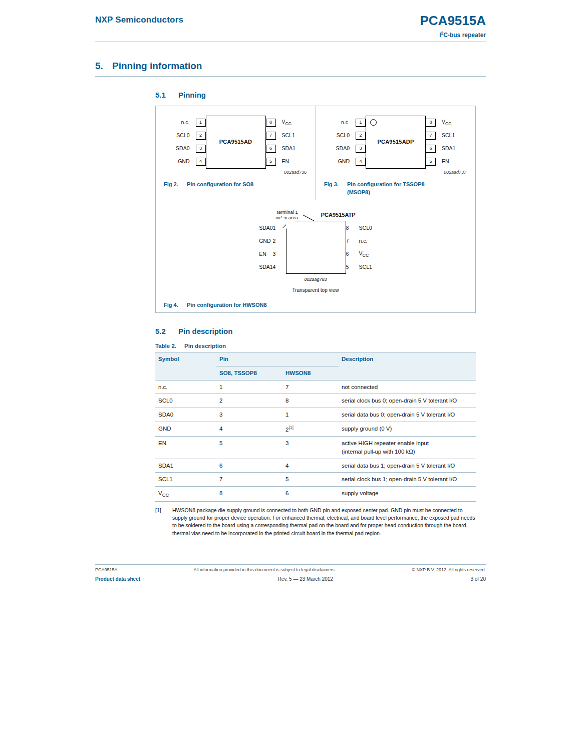NXP Semiconductors
PCA9515A
I2C-bus repeater
5. Pinning information
5.1 Pinning
n.c.
1
PCA9515AD
8
VCC
SCL0
2
7
SCL1
SDA0
3
6
SDA1
GND
4
5
EN
002aad736
Fig 2. Pin configuration for SO8
n.c.
1
PCA9515ADP
8
VCC
SCL0
2
7
SCL1
SDA0
3
6
SDA1
GND
4
5
EN
002aad737
Fig 3. Pin configuration for TSSOP8
(MSOP8)
terminal 1
index area
PCA9515ATP
SDA0
1
8
SCL0
GND
2
7
n.c.
EN
3
6
VCC
SDA1
4
5
SCL1
002aag783
Transparent top view
Fig 4. Pin configuration for HWSON8
5.2 Pin description
Table 2. Pin description
| Symbol | Pin | Description |
| --- | --- | --- |
| SO8, TSSOP8 | HWSON8 |
| n.c. | 1 | 7 | not connected |
| SCL0 | 2 | 8 | serial clock bus 0; open-drain 5 V tolerant I/O |
| SDA0 | 3 | 1 | serial data bus 0; open-drain 5 V tolerant I/O |
| GND | 4 | 2 [1] | supply ground (0 V) |
| EN | 5 | 3 | active HIGH repeater enable input (internal pull-up with 100 kΩ) |
| SDA1 | 6 | 4 | serial data bus 1; open-drain 5 V tolerant I/O |
| SCL1 | 7 | 5 | serial clock bus 1; open-drain 5 V tolerant I/O |
| V CC | 8 | 6 | supply voltage |
[1]
HWSON8 package die supply ground is connected to both GND pin and exposed center pad. GND pin must be connected to supply ground for proper device operation. For enhanced thermal, electrical, and board level performance, the exposed pad needs to be soldered to the board using a corresponding thermal pad on the board and for proper head conduction through the board, thermal vias need to be incorporated in the printed-circuit board in the thermal pad region.
PCA9515A
All information provided in this document is subject to legal disclaimers.
© NXP B.V. 2012. All rights reserved.
Product data sheet
Rev. 5 — 23 March 2012
3 of 20